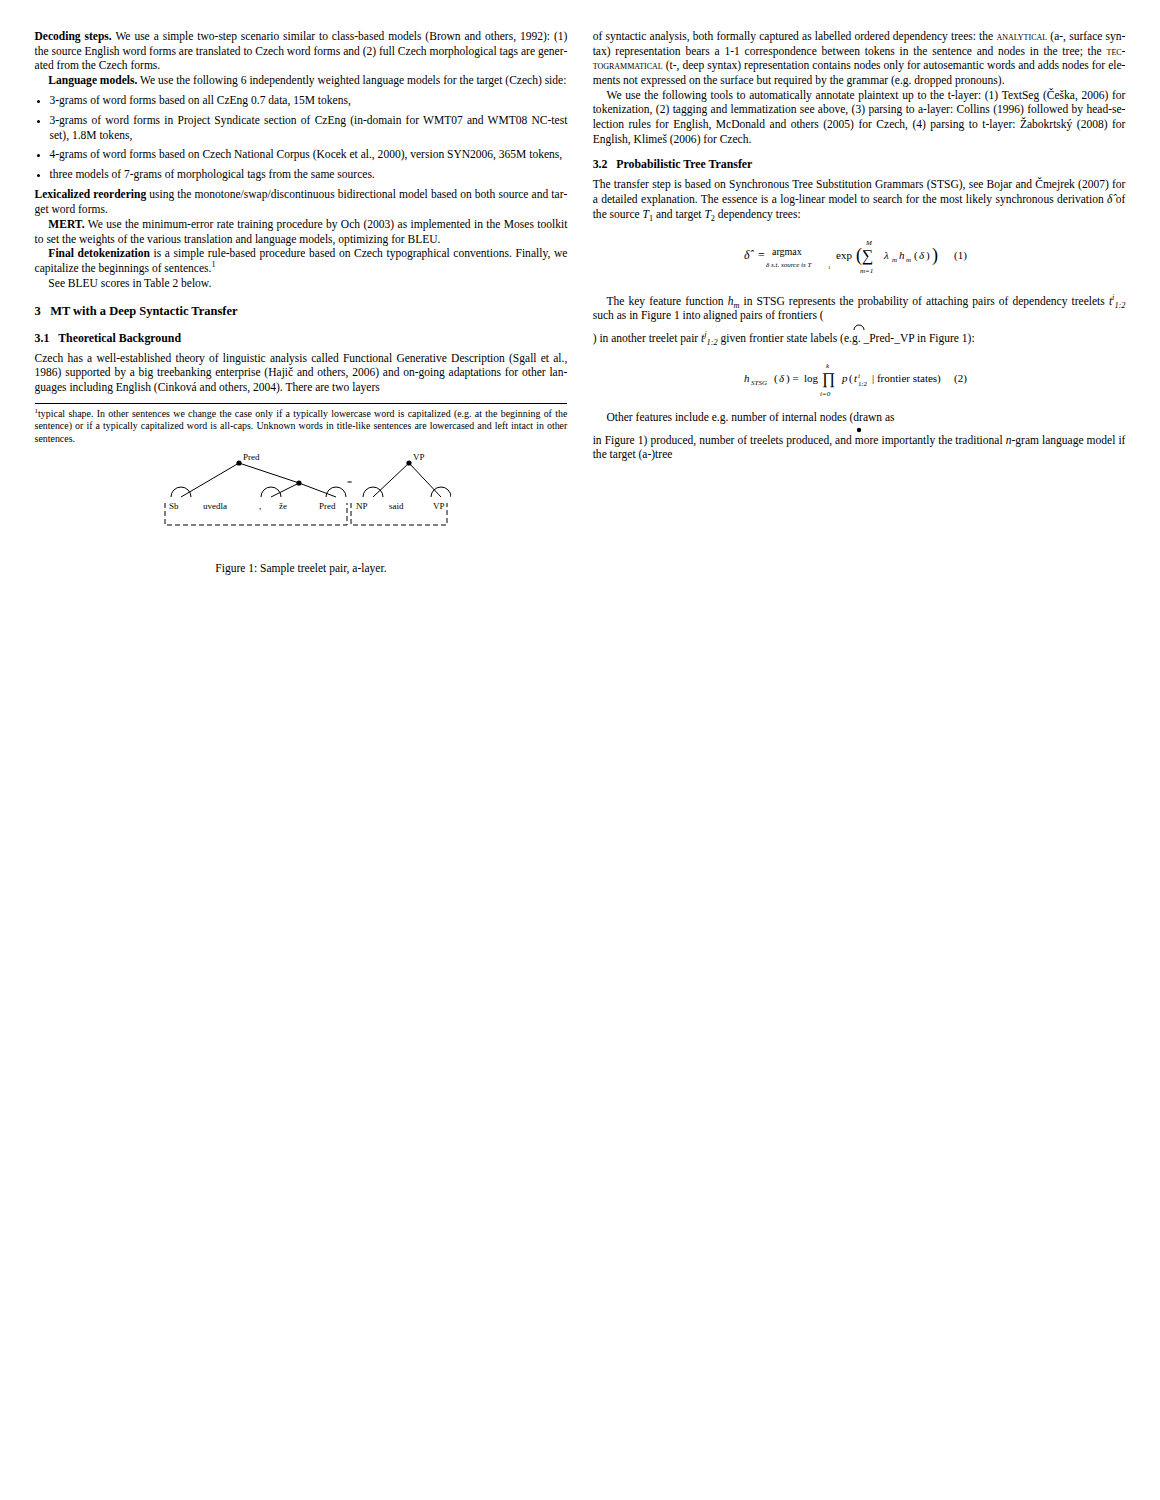Decoding steps. We use a simple two-step scenario similar to class-based models (Brown and others, 1992): (1) the source English word forms are translated to Czech word forms and (2) full Czech morphological tags are generated from the Czech forms.
Language models. We use the following 6 independently weighted language models for the target (Czech) side:
3-grams of word forms based on all CzEng 0.7 data, 15M tokens,
3-grams of word forms in Project Syndicate section of CzEng (in-domain for WMT07 and WMT08 NC-test set), 1.8M tokens,
4-grams of word forms based on Czech National Corpus (Kocek et al., 2000), version SYN2006, 365M tokens,
three models of 7-grams of morphological tags from the same sources.
Lexicalized reordering using the monotone/swap/discontinuous bidirectional model based on both source and target word forms.
MERT. We use the minimum-error rate training procedure by Och (2003) as implemented in the Moses toolkit to set the weights of the various translation and language models, optimizing for BLEU.
Final detokenization is a simple rule-based procedure based on Czech typographical conventions. Finally, we capitalize the beginnings of sentences.1
See BLEU scores in Table 2 below.
3 MT with a Deep Syntactic Transfer
3.1 Theoretical Background
Czech has a well-established theory of linguistic analysis called Functional Generative Description (Sgall et al., 1986) supported by a big treebanking enterprise (Hajič and others, 2006) and on-going adaptations for other languages including English (Cinková and others, 2004). There are two layers
1typical shape. In other sentences we change the case only if a typically lowercase word is capitalized (e.g. at the beginning of the sentence) or if a typically capitalized word is all-caps. Unknown words in title-like sentences are lowercased and left intact in other sentences.
Pred VP Sb uvedla , že Pred NP said VP =
Figure 1: Sample treelet pair, a-layer.
of syntactic analysis, both formally captured as labelled ordered dependency trees: the analytical (a-, surface syntax) representation bears a 1-1 correspondence between tokens in the sentence and nodes in the tree; the tectogrammatical (t-, deep syntax) representation contains nodes only for autosemantic words and adds nodes for elements not expressed on the surface but required by the grammar (e.g. dropped pronouns).
We use the following tools to automatically annotate plaintext up to the t-layer: (1) TextSeg (Češka, 2006) for tokenization, (2) tagging and lemmatization see above, (3) parsing to a-layer: Collins (1996) followed by head-selection rules for English, McDonald and others (2005) for Czech, (4) parsing to t-layer: Žabokrtský (2008) for English, Klimeš (2006) for Czech.
3.2 Probabilistic Tree Transfer
The transfer step is based on Synchronous Tree Substitution Grammars (STSG), see Bojar and Čmejrek (2007) for a detailed explanation. The essence is a log-linear model to search for the most likely synchronous derivation δ̂ of the source T1 and target T2 dependency trees:
δ̂ = argmax δ s.t. source is T 1 exp ( M ∑ m=1 λ m h m ( δ ) ) (1)
The key feature function hm in STSG represents the probability of attaching pairs of dependency treelets ti1:2 such as in Figure 1 into aligned pairs of frontiers () in another treelet pair tj1:2 given frontier state labels (e.g. _Pred-_VP in Figure 1):
h STSG ( δ ) = log k ∏ i=0 p ( t i 1:2 | frontier states) (2)
Other features include e.g. number of internal nodes (drawn as in Figure 1) produced, number of treelets produced, and more importantly the traditional n-gram language model if the target (a-)tree